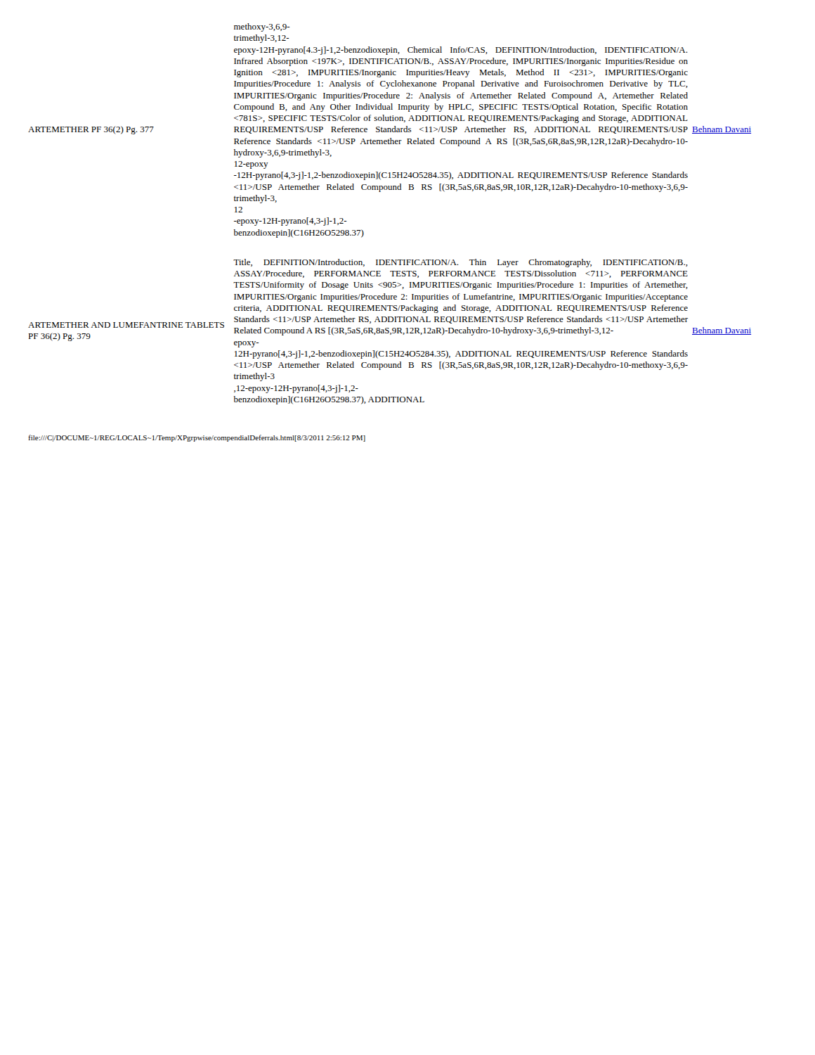| ARTEMETHER PF 36(2) Pg. 377 | methoxy-3,6,9- trimethyl-3,12- epoxy-12H-pyrano[4.3-j]-1,2-benzodioxepin, Chemical Info/CAS, DEFINITION/Introduction, IDENTIFICATION/A. Infrared Absorption <197K>, IDENTIFICATION/B., ASSAY/Procedure, IMPURITIES/Inorganic Impurities/Residue on Ignition <281>, IMPURITIES/Inorganic Impurities/Heavy Metals, Method II <231>, IMPURITIES/Organic Impurities/Procedure 1: Analysis of Cyclohexanone Propanal Derivative and Furoisochromen Derivative by TLC, IMPURITIES/Organic Impurities/Procedure 2: Analysis of Artemether Related Compound A, Artemether Related Compound B, and Any Other Individual Impurity by HPLC, SPECIFIC TESTS/Optical Rotation, Specific Rotation <781S>, SPECIFIC TESTS/Color of solution, ADDITIONAL REQUIREMENTS/Packaging and Storage, ADDITIONAL REQUIREMENTS/USP Reference Standards <11>/USP Artemether RS, ADDITIONAL REQUIREMENTS/USP Reference Standards <11>/USP Artemether Related Compound A RS [(3R,5aS,6R,8aS,9R,12R,12aR)-Decahydro-10-hydroxy-3,6,9-trimethyl-3, 12-epoxy -12H-pyrano[4,3-j]-1,2-benzodioxepin](C15H24O5284.35), ADDITIONAL REQUIREMENTS/USP Reference Standards <11>/USP Artemether Related Compound B RS [(3R,5aS,6R,8aS,9R,10R,12R,12aR)-Decahydro-10-methoxy-3,6,9-trimethyl-3, 12 -epoxy-12H-pyrano[4,3-j]-1,2- benzodioxepin](C16H26O5298.37) | Behnam Davani |
| ARTEMETHER AND LUMEFANTRINE TABLETS PF 36(2) Pg. 379 | Title, DEFINITION/Introduction, IDENTIFICATION/A. Thin Layer Chromatography, IDENTIFICATION/B., ASSAY/Procedure, PERFORMANCE TESTS, PERFORMANCE TESTS/Dissolution <711>, PERFORMANCE TESTS/Uniformity of Dosage Units <905>, IMPURITIES/Organic Impurities/Procedure 1: Impurities of Artemether, IMPURITIES/Organic Impurities/Procedure 2: Impurities of Lumefantrine, IMPURITIES/Organic Impurities/Acceptance criteria, ADDITIONAL REQUIREMENTS/Packaging and Storage, ADDITIONAL REQUIREMENTS/USP Reference Standards <11>/USP Artemether RS, ADDITIONAL REQUIREMENTS/USP Reference Standards <11>/USP Artemether Related Compound A RS [(3R,5aS,6R,8aS,9R,12R,12aR)-Decahydro-10-hydroxy-3,6,9-trimethyl-3,12- epoxy- 12H-pyrano[4,3-j]-1,2-benzodioxepin](C15H24O5284.35), ADDITIONAL REQUIREMENTS/USP Reference Standards <11>/USP Artemether Related Compound B RS [(3R,5aS,6R,8aS,9R,10R,12R,12aR)-Decahydro-10-methoxy-3,6,9-trimethyl-3 ,12-epoxy-12H-pyrano[4,3-j]-1,2- benzodioxepin](C16H26O5298.37), ADDITIONAL | Behnam Davani |
file:///C|/DOCUME~1/REG/LOCALS~1/Temp/XPgrpwise/compendialDeferrals.html[8/3/2011 2:56:12 PM]